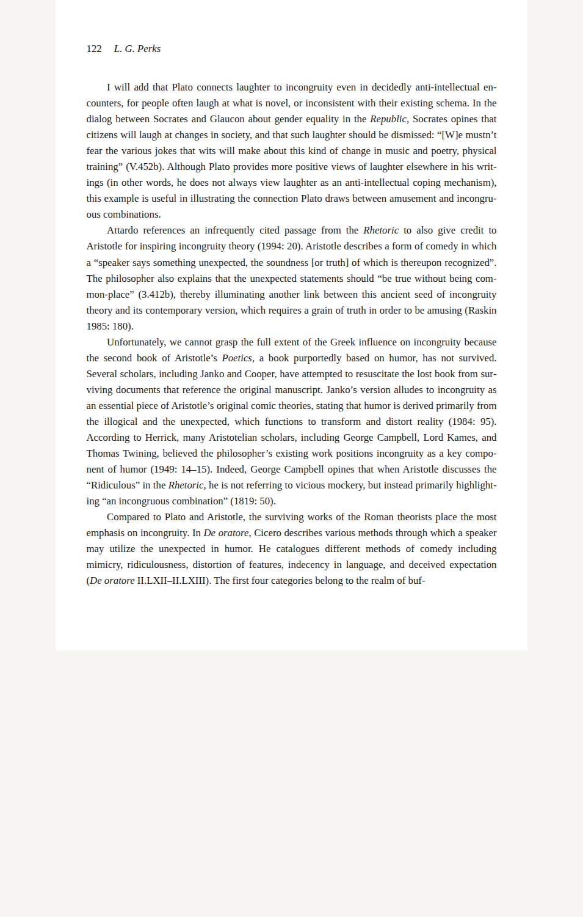122 L. G. Perks
I will add that Plato connects laughter to incongruity even in decidedly anti-intellectual encounters, for people often laugh at what is novel, or inconsistent with their existing schema. In the dialog between Socrates and Glaucon about gender equality in the Republic, Socrates opines that citizens will laugh at changes in society, and that such laughter should be dismissed: “[W]e mustn’t fear the various jokes that wits will make about this kind of change in music and poetry, physical training” (V.452b). Although Plato provides more positive views of laughter elsewhere in his writings (in other words, he does not always view laughter as an anti-intellectual coping mechanism), this example is useful in illustrating the connection Plato draws between amusement and incongruous combinations.
Attardo references an infrequently cited passage from the Rhetoric to also give credit to Aristotle for inspiring incongruity theory (1994: 20). Aristotle describes a form of comedy in which a “speaker says something unexpected, the soundness [or truth] of which is thereupon recognized”. The philosopher also explains that the unexpected statements should “be true without being common-place” (3.412b), thereby illuminating another link between this ancient seed of incongruity theory and its contemporary version, which requires a grain of truth in order to be amusing (Raskin 1985: 180).
Unfortunately, we cannot grasp the full extent of the Greek influence on incongruity because the second book of Aristotle’s Poetics, a book purportedly based on humor, has not survived. Several scholars, including Janko and Cooper, have attempted to resuscitate the lost book from surviving documents that reference the original manuscript. Janko’s version alludes to incongruity as an essential piece of Aristotle’s original comic theories, stating that humor is derived primarily from the illogical and the unexpected, which functions to transform and distort reality (1984: 95). According to Herrick, many Aristotelian scholars, including George Campbell, Lord Kames, and Thomas Twining, believed the philosopher’s existing work positions incongruity as a key component of humor (1949: 14–15). Indeed, George Campbell opines that when Aristotle discusses the “Ridiculous” in the Rhetoric, he is not referring to vicious mockery, but instead primarily highlighting “an incongruous combination” (1819: 50).
Compared to Plato and Aristotle, the surviving works of the Roman theorists place the most emphasis on incongruity. In De oratore, Cicero describes various methods through which a speaker may utilize the unexpected in humor. He catalogues different methods of comedy including mimicry, ridiculousness, distortion of features, indecency in language, and deceived expectation (De oratore II.LXII–II.LXIII). The first four categories belong to the realm of buf-